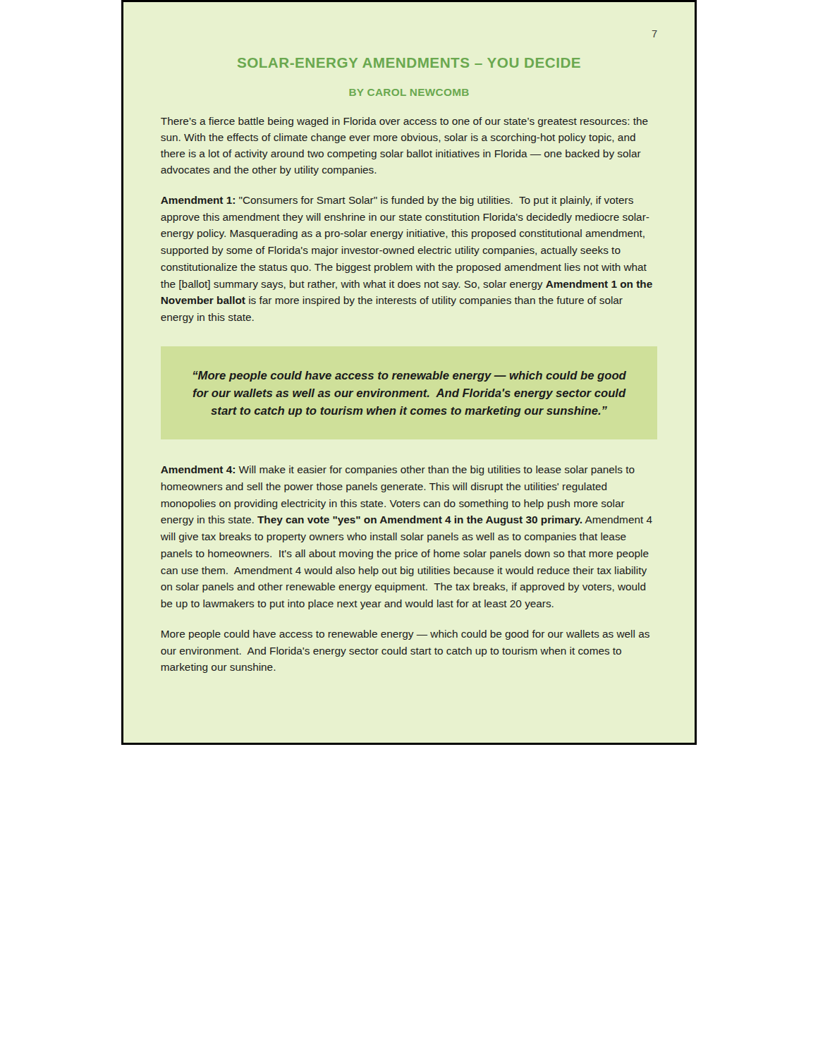7
SOLAR-ENERGY AMENDMENTS – YOU DECIDE
BY CAROL NEWCOMB
There’s a fierce battle being waged in Florida over access to one of our state’s greatest resources: the sun. With the effects of climate change ever more obvious, solar is a scorching-hot policy topic, and there is a lot of activity around two competing solar ballot initiatives in Florida — one backed by solar advocates and the other by utility companies.
Amendment 1: "Consumers for Smart Solar" is funded by the big utilities. To put it plainly, if voters approve this amendment they will enshrine in our state constitution Florida's decidedly mediocre solar-energy policy. Masquerading as a pro-solar energy initiative, this proposed constitutional amendment, supported by some of Florida's major investor-owned electric utility companies, actually seeks to constitutionalize the status quo. The biggest problem with the proposed amendment lies not with what the [ballot] summary says, but rather, with what it does not say. So, solar energy Amendment 1 on the November ballot is far more inspired by the interests of utility companies than the future of solar energy in this state.
“More people could have access to renewable energy — which could be good for our wallets as well as our environment. And Florida's energy sector could start to catch up to tourism when it comes to marketing our sunshine.”
Amendment 4: Will make it easier for companies other than the big utilities to lease solar panels to homeowners and sell the power those panels generate. This will disrupt the utilities' regulated monopolies on providing electricity in this state. Voters can do something to help push more solar energy in this state. They can vote "yes" on Amendment 4 in the August 30 primary. Amendment 4 will give tax breaks to property owners who install solar panels as well as to companies that lease panels to homeowners. It's all about moving the price of home solar panels down so that more people can use them. Amendment 4 would also help out big utilities because it would reduce their tax liability on solar panels and other renewable energy equipment. The tax breaks, if approved by voters, would be up to lawmakers to put into place next year and would last for at least 20 years.
More people could have access to renewable energy — which could be good for our wallets as well as our environment. And Florida's energy sector could start to catch up to tourism when it comes to marketing our sunshine.